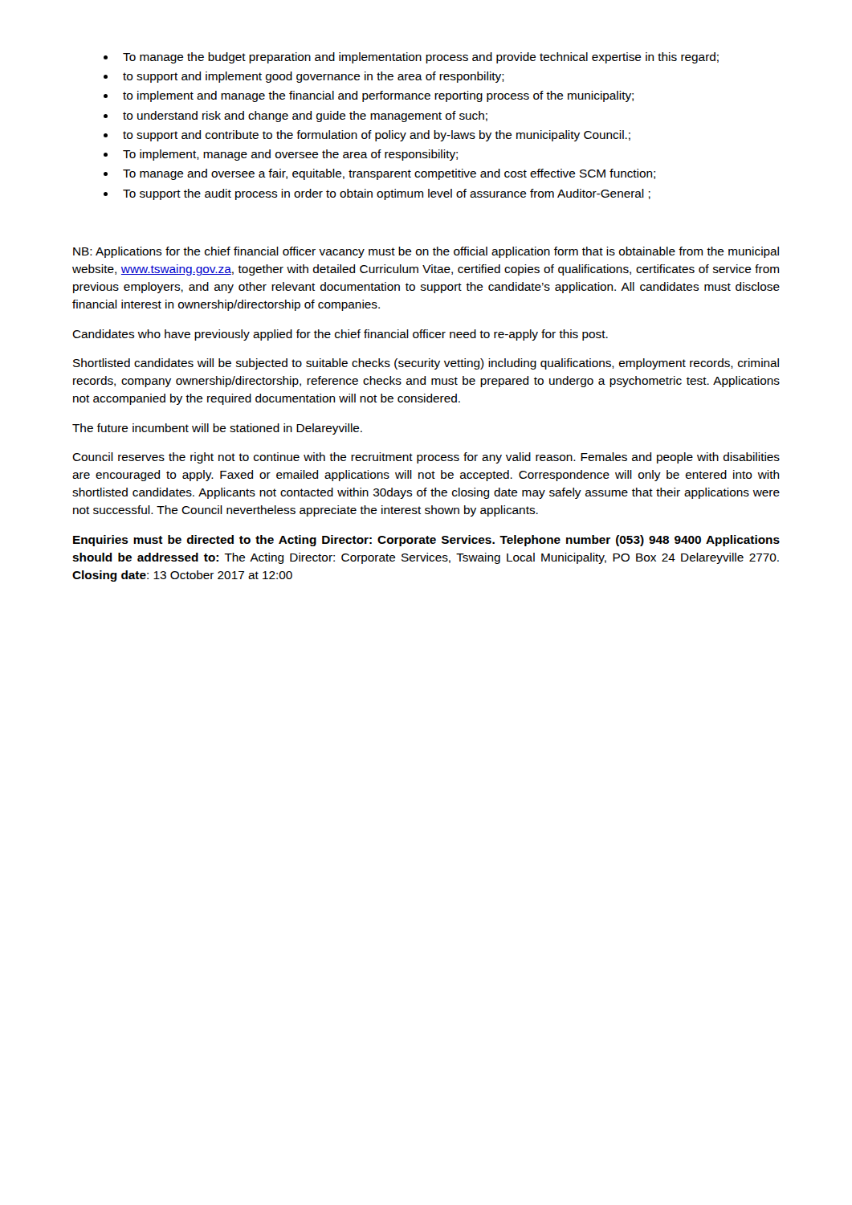To manage the budget preparation and implementation process and provide technical expertise in this regard;
to support and implement good governance in the area of responbility;
to implement and manage the financial and performance reporting process of the municipality;
to understand risk and change and guide the management of such;
to support and contribute to the formulation of policy and by-laws by the municipality Council.;
To implement, manage and oversee the area of responsibility;
To manage and oversee a fair, equitable, transparent competitive and cost effective SCM function;
To support the audit process in order to obtain optimum level of assurance from Auditor-General ;
NB: Applications for the chief financial officer vacancy must be on the official application form that is obtainable from the municipal website, www.tswaing.gov.za, together with detailed Curriculum Vitae, certified copies of qualifications, certificates of service from previous employers, and any other relevant documentation to support the candidate’s application. All candidates must disclose financial interest in ownership/directorship of companies.
Candidates who have previously applied for the chief financial officer need to re-apply for this post.
Shortlisted candidates will be subjected to suitable checks (security vetting) including qualifications, employment records, criminal records, company ownership/directorship, reference checks and must be prepared to undergo a psychometric test. Applications not accompanied by the required documentation will not be considered.
The future incumbent will be stationed in Delareyville.
Council reserves the right not to continue with the recruitment process for any valid reason. Females and people with disabilities are encouraged to apply. Faxed or emailed applications will not be accepted. Correspondence will only be entered into with shortlisted candidates. Applicants not contacted within 30days of the closing date may safely assume that their applications were not successful. The Council nevertheless appreciate the interest shown by applicants.
Enquiries must be directed to the Acting Director: Corporate Services. Telephone number (053) 948 9400 Applications should be addressed to: The Acting Director: Corporate Services, Tswaing Local Municipality, PO Box 24 Delareyville 2770. Closing date: 13 October 2017 at 12:00